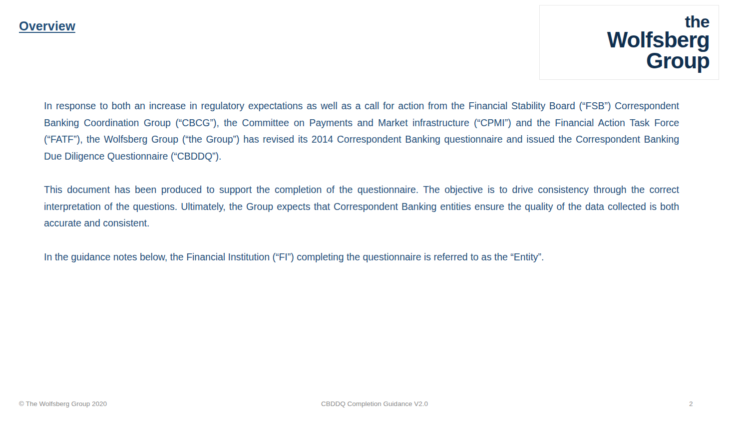Overview
the
Wolfsberg
Group
In response to both an increase in regulatory expectations as well as a call for action from the Financial Stability Board (“FSB”) Correspondent Banking Coordination Group (“CBCG”), the Committee on Payments and Market infrastructure (“CPMI”) and the Financial Action Task Force (“FATF”), the Wolfsberg Group (“the Group”) has revised its 2014 Correspondent Banking questionnaire and issued the Correspondent Banking Due Diligence Questionnaire (“CBDDQ”).
This document has been produced to support the completion of the questionnaire. The objective is to drive consistency through the correct interpretation of the questions. Ultimately, the Group expects that Correspondent Banking entities ensure the quality of the data collected is both accurate and consistent.
In the guidance notes below, the Financial Institution (“FI”) completing the questionnaire is referred to as the “Entity”.
© The Wolfsberg Group 2020
CBDDQ Completion Guidance V2.0
2